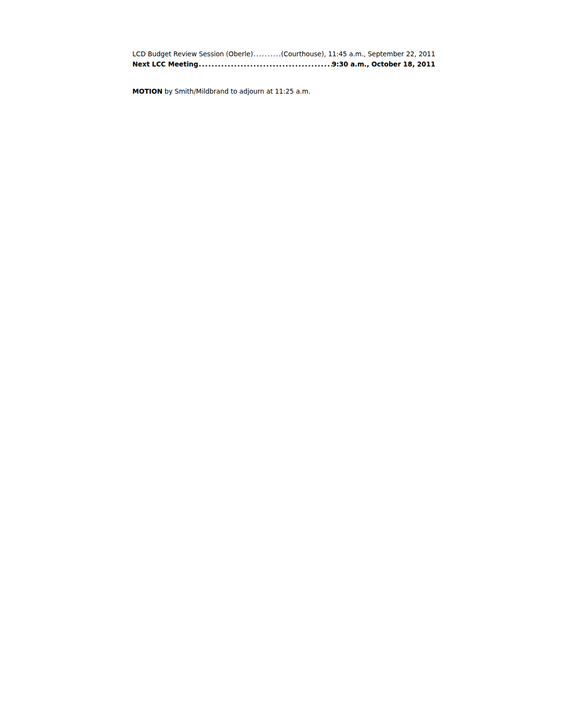LCD Budget Review Session (Oberle) ....................... (Courthouse), 11:45 a.m., September 22, 2011
Next LCC Meeting ................................................................... 9:30 a.m., October 18, 2011
MOTION by Smith/Mildbrand to adjourn at 11:25 a.m.